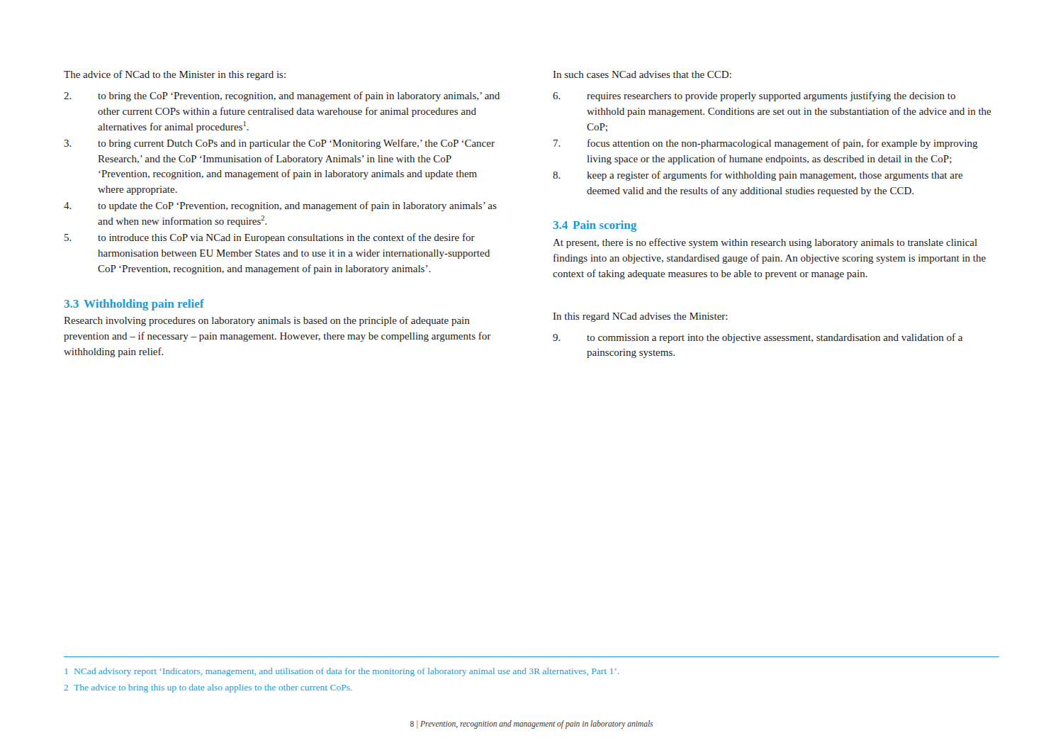The advice of NCad to the Minister in this regard is:
2. to bring the CoP ‘Prevention, recognition, and management of pain in laboratory animals,’ and other current COPs within a future centralised data warehouse for animal procedures and alternatives for animal procedures1.
3. to bring current Dutch CoPs and in particular the CoP ‘Monitoring Welfare,’ the CoP ‘Cancer Research,’ and the CoP ‘Immunisation of Laboratory Animals’ in line with the CoP ‘Prevention, recognition, and management of pain in laboratory animals and update them where appropriate.
4. to update the CoP ‘Prevention, recognition, and management of pain in laboratory animals’ as and when new information so requires2.
5. to introduce this CoP via NCad in European consultations in the context of the desire for harmonisation between EU Member States and to use it in a wider internationally-supported CoP ‘Prevention, recognition, and management of pain in laboratory animals’.
3.3 Withholding pain relief
Research involving procedures on laboratory animals is based on the principle of adequate pain prevention and – if necessary – pain management. However, there may be compelling arguments for withholding pain relief.
In such cases NCad advises that the CCD:
6. requires researchers to provide properly supported arguments justifying the decision to withhold pain management. Conditions are set out in the substantiation of the advice and in the CoP;
7. focus attention on the non-pharmacological management of pain, for example by improving living space or the application of humane endpoints, as described in detail in the CoP;
8. keep a register of arguments for withholding pain management, those arguments that are deemed valid and the results of any additional studies requested by the CCD.
3.4 Pain scoring
At present, there is no effective system within research using laboratory animals to translate clinical findings into an objective, standardised gauge of pain. An objective scoring system is important in the context of taking adequate measures to be able to prevent or manage pain.
In this regard NCad advises the Minister:
9. to commission a report into the objective assessment, standardisation and validation of a painscoring systems.
1 NCad advisory report ‘Indicators, management, and utilisation of data for the monitoring of laboratory animal use and 3R alternatives, Part 1’.
2 The advice to bring this up to date also applies to the other current CoPs.
8 | Prevention, recognition and management of pain in laboratory animals